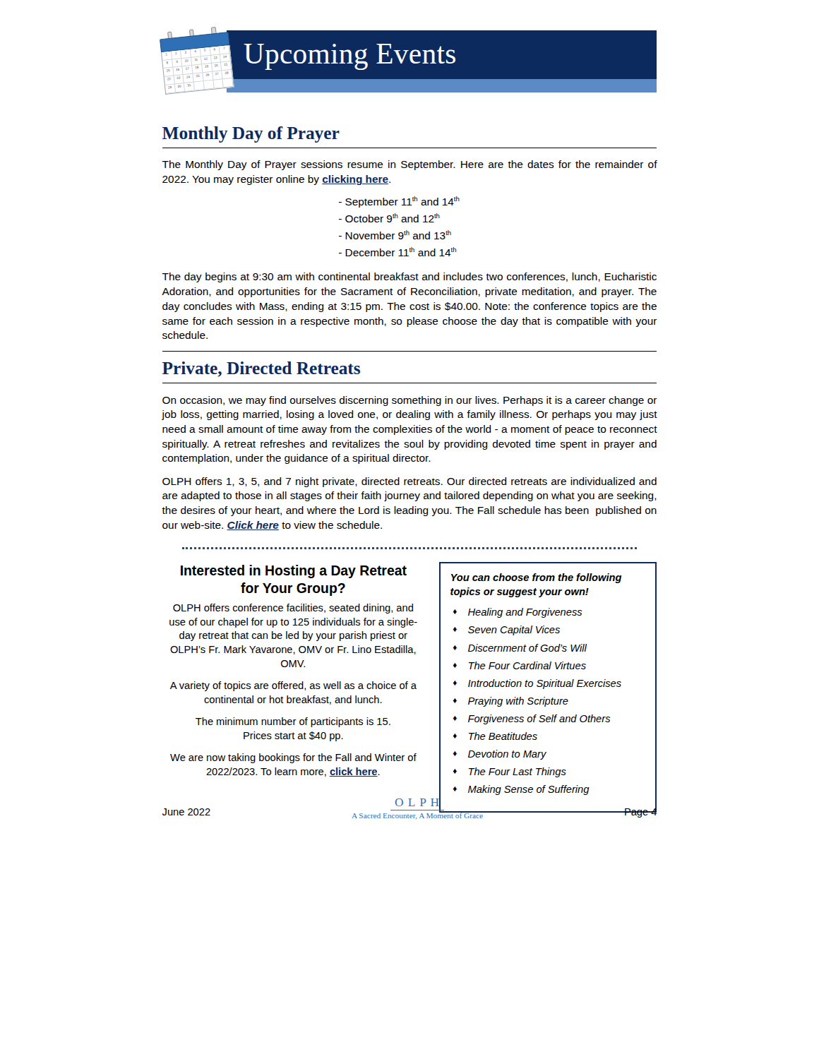Upcoming Events
1
2
3
4
5
6
7
8
9
10
11
12
13
14
15
16
17
18
19
20
21
22
23
24
25
26
27
28
29
30
31
Monthly Day of Prayer
The Monthly Day of Prayer sessions resume in September. Here are the dates for the remainder of 2022. You may register online by clicking here.
- September 11th and 14th
- October 9th and 12th
- November 9th and 13th
- December 11th and 14th
The day begins at 9:30 am with continental breakfast and includes two conferences, lunch, Eucharistic Adoration, and opportunities for the Sacrament of Reconciliation, private meditation, and prayer. The day concludes with Mass, ending at 3:15 pm. The cost is $40.00. Note: the conference topics are the same for each session in a respective month, so please choose the day that is compatible with your schedule.
Private, Directed Retreats
On occasion, we may find ourselves discerning something in our lives. Perhaps it is a career change or job loss, getting married, losing a loved one, or dealing with a family illness. Or perhaps you may just need a small amount of time away from the complexities of the world - a moment of peace to reconnect spiritually. A retreat refreshes and revitalizes the soul by providing devoted time spent in prayer and contemplation, under the guidance of a spiritual director.
OLPH offers 1, 3, 5, and 7 night private, directed retreats. Our directed retreats are individualized and are adapted to those in all stages of their faith journey and tailored depending on what you are seeking, the desires of your heart, and where the Lord is leading you. The Fall schedule has been published on our web-site. Click here to view the schedule.
Interested in Hosting a Day Retreat
for Your Group?
OLPH offers conference facilities, seated dining, and use of our chapel for up to 125 individuals for a single-day retreat that can be led by your parish priest or OLPH’s Fr. Mark Yavarone, OMV or Fr. Lino Estadilla, OMV.
A variety of topics are offered, as well as a choice of a continental or hot breakfast, and lunch.
The minimum number of participants is 15.
Prices start at $40 pp.
We are now taking bookings for the Fall and Winter of 2022/2023. To learn more, click here.
You can choose from the following topics or suggest your own!
Healing and Forgiveness
Seven Capital Vices
Discernment of God’s Will
The Four Cardinal Virtues
Introduction to Spiritual Exercises
Praying with Scripture
Forgiveness of Self and Others
The Beatitudes
Devotion to Mary
The Four Last Things
Making Sense of Suffering
June 2022
O L P H A Sacred Encounter, A Moment of Grace
Page 4